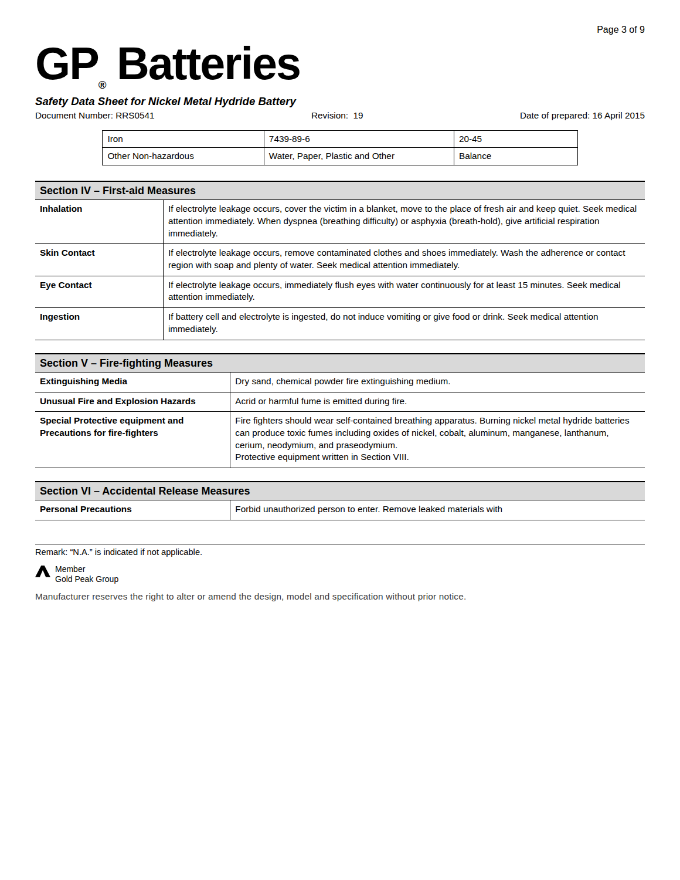Page 3 of 9
GP® Batteries
Safety Data Sheet for Nickel Metal Hydride Battery
Document Number: RRS0541 Revision: 19 Date of prepared: 16 April 2015
| Iron | 7439-89-6 | 20-45 |
| Other Non-hazardous | Water, Paper, Plastic and Other | Balance |
Section IV – First-aid Measures
| Inhalation | If electrolyte leakage occurs, cover the victim in a blanket, move to the place of fresh air and keep quiet. Seek medical attention immediately. When dyspnea (breathing difficulty) or asphyxia (breath-hold), give artificial respiration immediately. |
| Skin Contact | If electrolyte leakage occurs, remove contaminated clothes and shoes immediately. Wash the adherence or contact region with soap and plenty of water. Seek medical attention immediately. |
| Eye Contact | If electrolyte leakage occurs, immediately flush eyes with water continuously for at least 15 minutes. Seek medical attention immediately. |
| Ingestion | If battery cell and electrolyte is ingested, do not induce vomiting or give food or drink. Seek medical attention immediately. |
Section V – Fire-fighting Measures
| Extinguishing Media | Dry sand, chemical powder fire extinguishing medium. |
| Unusual Fire and Explosion Hazards | Acrid or harmful fume is emitted during fire. |
| Special Protective equipment and Precautions for fire-fighters | Fire fighters should wear self-contained breathing apparatus. Burning nickel metal hydride batteries can produce toxic fumes including oxides of nickel, cobalt, aluminum, manganese, lanthanum, cerium, neodymium, and praseodymium. Protective equipment written in Section VIII. |
Section VI – Accidental Release Measures
| Personal Precautions | Forbid unauthorized person to enter. Remove leaked materials with |
Remark: “N.A.” is indicated if not applicable.
Member
Gold Peak Group
Manufacturer reserves the right to alter or amend the design, model and specification without prior notice.